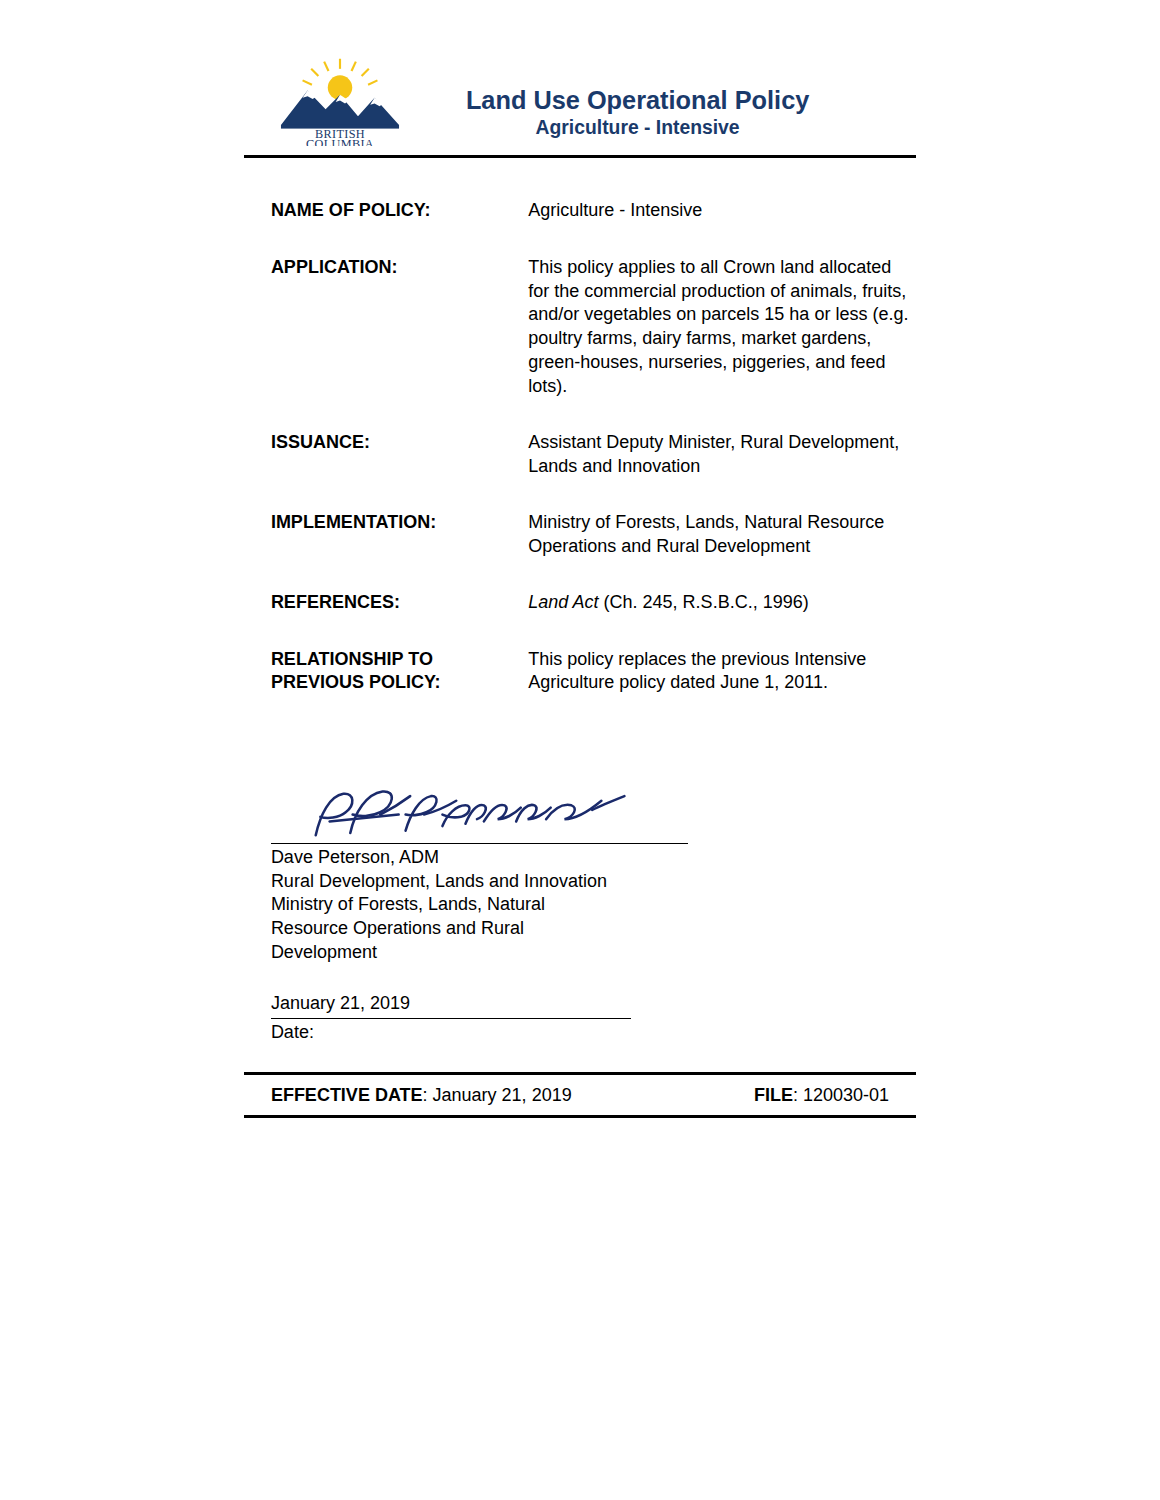BRITISH COLUMBIA
Land Use Operational Policy
Agriculture - Intensive
| NAME OF POLICY: | Agriculture - Intensive |
| APPLICATION: | This policy applies to all Crown land allocated for the commercial production of animals, fruits, and/or vegetables on parcels 15 ha or less (e.g. poultry farms, dairy farms, market gardens, green-houses, nurseries, piggeries, and feed lots). |
| ISSUANCE: | Assistant Deputy Minister, Rural Development, Lands and Innovation |
| IMPLEMENTATION: | Ministry of Forests, Lands, Natural Resource Operations and Rural Development |
| REFERENCES: | Land Act (Ch. 245, R.S.B.C., 1996) |
| RELATIONSHIP TO PREVIOUS POLICY: | This policy replaces the previous Intensive Agriculture policy dated June 1, 2011. |
Dave Peterson, ADM
Rural Development, Lands and Innovation
Ministry of Forests, Lands, Natural
Resource Operations and Rural
Development
January 21, 2019
Date:
EFFECTIVE DATE: January 21, 2019
FILE: 120030-01